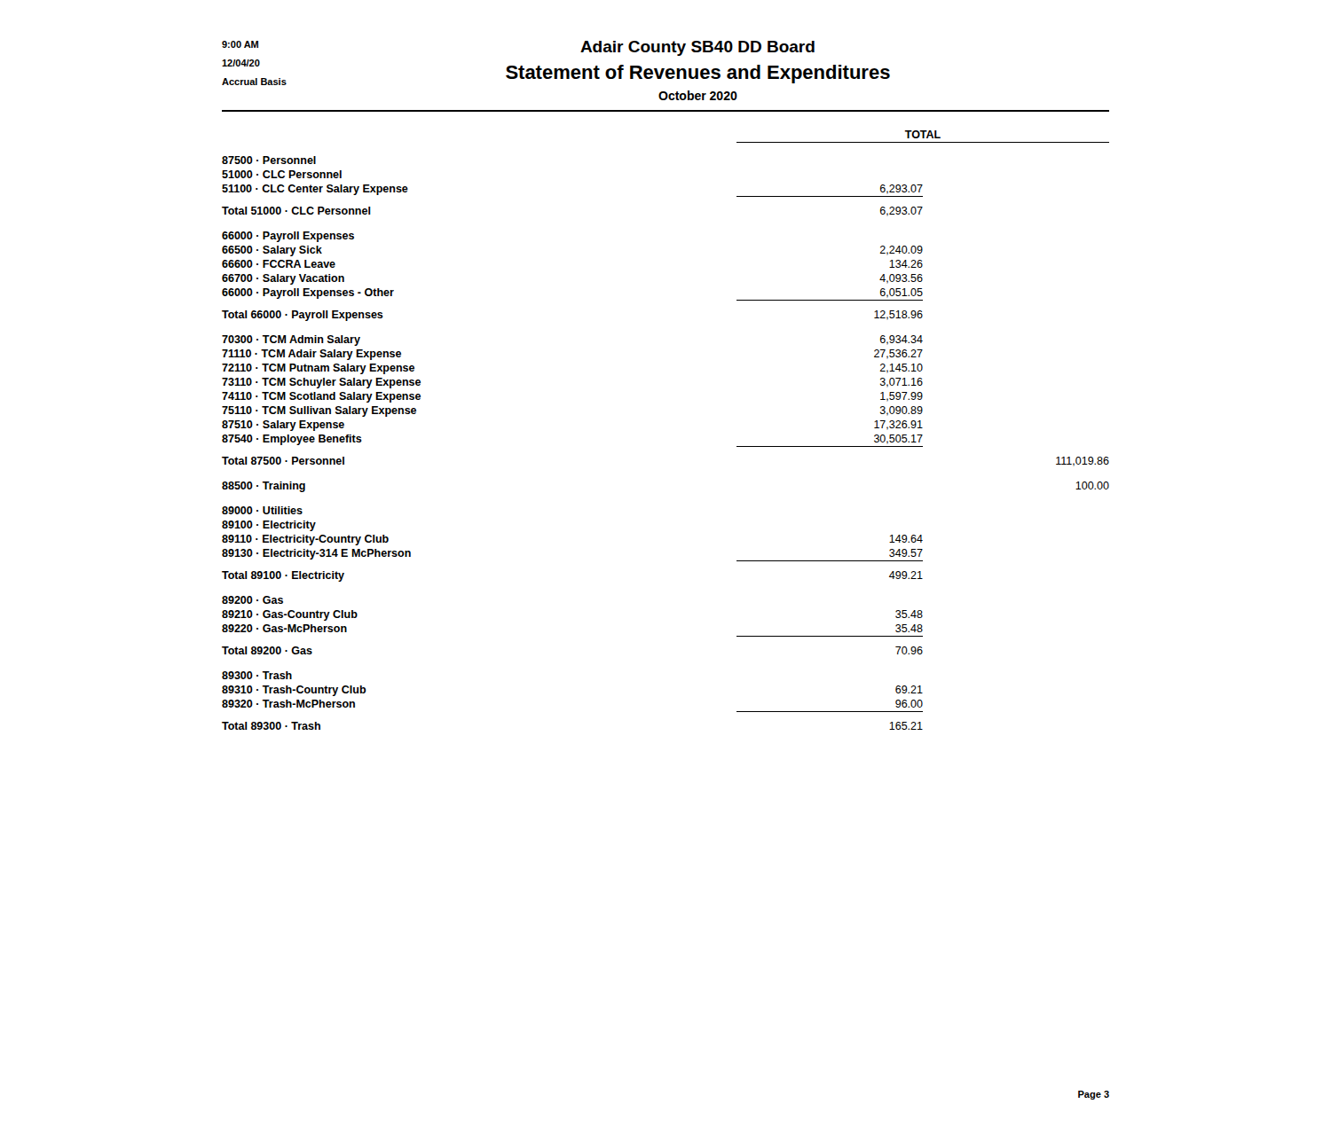9:00 AM
12/04/20
Accrual Basis
Adair County SB40 DD Board
Statement of Revenues and Expenditures
October 2020
| | TOTAL |
| 87500 · Personnel | | |
| 51000 · CLC Personnel | | |
| 51100 · CLC Center Salary Expense | 6,293.07 | |
| Total 51000 · CLC Personnel | 6,293.07 | |
| 66000 · Payroll Expenses | | |
| 66500 · Salary Sick | 2,240.09 | |
| 66600 · FCCRA Leave | 134.26 | |
| 66700 · Salary Vacation | 4,093.56 | |
| 66000 · Payroll Expenses - Other | 6,051.05 | |
| Total 66000 · Payroll Expenses | 12,518.96 | |
| 70300 · TCM Admin Salary | 6,934.34 | |
| 71110 · TCM Adair Salary Expense | 27,536.27 | |
| 72110 · TCM Putnam Salary Expense | 2,145.10 | |
| 73110 · TCM Schuyler Salary Expense | 3,071.16 | |
| 74110 · TCM Scotland Salary Expense | 1,597.99 | |
| 75110 · TCM Sullivan Salary Expense | 3,090.89 | |
| 87510 · Salary Expense | 17,326.91 | |
| 87540 · Employee Benefits | 30,505.17 | |
| Total 87500 · Personnel | | 111,019.86 |
| 88500 · Training | | 100.00 |
| 89000 · Utilities | | |
| 89100 · Electricity | | |
| 89110 · Electricity-Country Club | 149.64 | |
| 89130 · Electricity-314 E McPherson | 349.57 | |
| Total 89100 · Electricity | 499.21 | |
| 89200 · Gas | | |
| 89210 · Gas-Country Club | 35.48 | |
| 89220 · Gas-McPherson | 35.48 | |
| Total 89200 · Gas | 70.96 | |
| 89300 · Trash | | |
| 89310 · Trash-Country Club | 69.21 | |
| 89320 · Trash-McPherson | 96.00 | |
| Total 89300 · Trash | 165.21 | |
Page 3